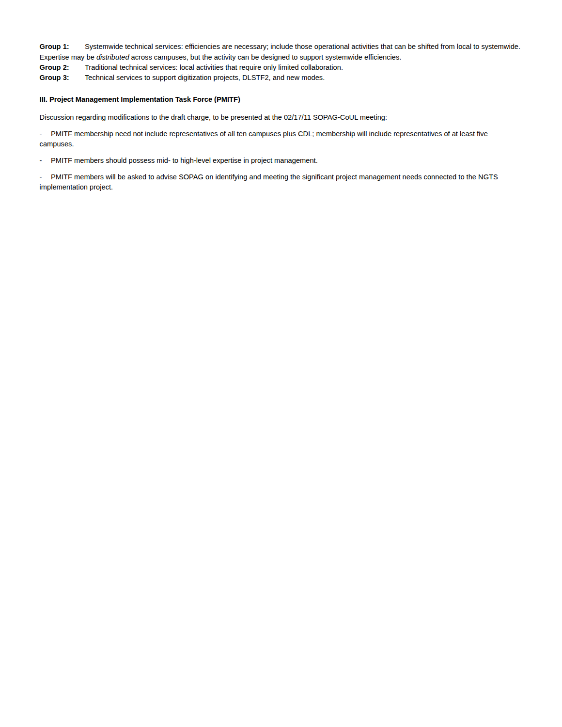Group 1: Systemwide technical services: efficiencies are necessary; include those operational activities that can be shifted from local to systemwide. Expertise may be distributed across campuses, but the activity can be designed to support systemwide efficiencies.
Group 2: Traditional technical services: local activities that require only limited collaboration.
Group 3: Technical services to support digitization projects, DLSTF2, and new modes.
III. Project Management Implementation Task Force (PMITF)
Discussion regarding modifications to the draft charge, to be presented at the 02/17/11 SOPAG-CoUL meeting:
-PMITF membership need not include representatives of all ten campuses plus CDL; membership will include representatives of at least five campuses.
-PMITF members should possess mid- to high-level expertise in project management.
-PMITF members will be asked to advise SOPAG on identifying and meeting the significant project management needs connected to the NGTS implementation project.